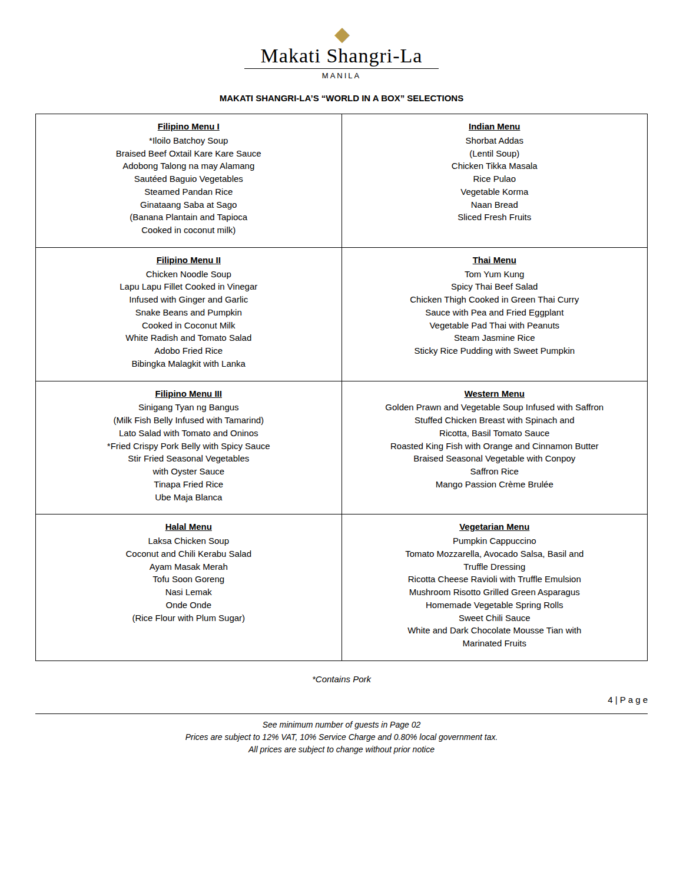◆
Makati Shangri-La
MANILA
MAKATI SHANGRI-LA’S “WORLD IN A BOX” SELECTIONS
| Filipino Menu I *Iloilo Batchoy Soup Braised Beef Oxtail Kare Kare Sauce Adobong Talong na may Alamang Sautéed Baguio Vegetables Steamed Pandan Rice Ginataang Saba at Sago (Banana Plantain and Tapioca Cooked in coconut milk) | Indian Menu Shorbat Addas (Lentil Soup) Chicken Tikka Masala Rice Pulao Vegetable Korma Naan Bread Sliced Fresh Fruits |
| Filipino Menu II Chicken Noodle Soup Lapu Lapu Fillet Cooked in Vinegar Infused with Ginger and Garlic Snake Beans and Pumpkin Cooked in Coconut Milk White Radish and Tomato Salad Adobo Fried Rice Bibingka Malagkit with Lanka | Thai Menu Tom Yum Kung Spicy Thai Beef Salad Chicken Thigh Cooked in Green Thai Curry Sauce with Pea and Fried Eggplant Vegetable Pad Thai with Peanuts Steam Jasmine Rice Sticky Rice Pudding with Sweet Pumpkin |
| Filipino Menu III Sinigang Tyan ng Bangus (Milk Fish Belly Infused with Tamarind) Lato Salad with Tomato and Oninos *Fried Crispy Pork Belly with Spicy Sauce Stir Fried Seasonal Vegetables with Oyster Sauce Tinapa Fried Rice Ube Maja Blanca | Western Menu Golden Prawn and Vegetable Soup Infused with Saffron Stuffed Chicken Breast with Spinach and Ricotta, Basil Tomato Sauce Roasted King Fish with Orange and Cinnamon Butter Braised Seasonal Vegetable with Conpoy Saffron Rice Mango Passion Crème Brulée |
| Halal Menu Laksa Chicken Soup Coconut and Chili Kerabu Salad Ayam Masak Merah Tofu Soon Goreng Nasi Lemak Onde Onde (Rice Flour with Plum Sugar) | Vegetarian Menu Pumpkin Cappuccino Tomato Mozzarella, Avocado Salsa, Basil and Truffle Dressing Ricotta Cheese Ravioli with Truffle Emulsion Mushroom Risotto Grilled Green Asparagus Homemade Vegetable Spring Rolls Sweet Chili Sauce White and Dark Chocolate Mousse Tian with Marinated Fruits |
*Contains Pork
4 | P a g e
See minimum number of guests in Page 02
Prices are subject to 12% VAT, 10% Service Charge and 0.80% local government tax.
All prices are subject to change without prior notice